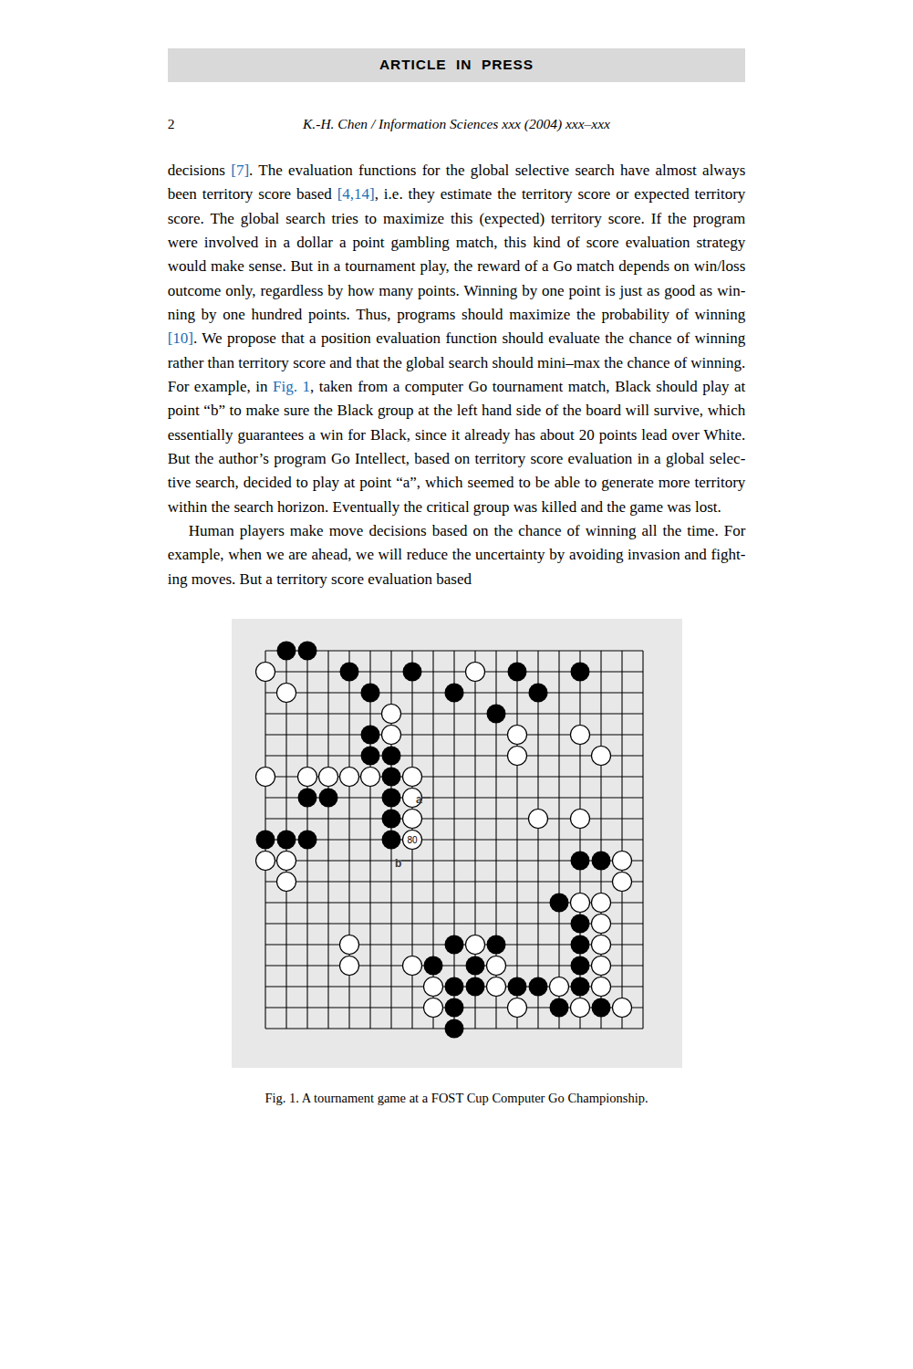ARTICLE IN PRESS
2 K.-H. Chen / Information Sciences xxx (2004) xxx–xxx
decisions [7]. The evaluation functions for the global selective search have almost always been territory score based [4,14], i.e. they estimate the territory score or expected territory score. The global search tries to maximize this (expected) territory score. If the program were involved in a dollar a point gambling match, this kind of score evaluation strategy would make sense. But in a tournament play, the reward of a Go match depends on win/loss outcome only, regardless by how many points. Winning by one point is just as good as winning by one hundred points. Thus, programs should maximize the probability of winning [10]. We propose that a position evaluation function should evaluate the chance of winning rather than territory score and that the global search should mini–max the chance of winning. For example, in Fig. 1, taken from a computer Go tournament match, Black should play at point “b” to make sure the Black group at the left hand side of the board will survive, which essentially guarantees a win for Black, since it already has about 20 points lead over White. But the author’s program Go Intellect, based on territory score evaluation in a global selective search, decided to play at point “a”, which seemed to be able to generate more territory within the search horizon. Eventually the critical group was killed and the game was lost.
Human players make move decisions based on the chance of winning all the time. For example, when we are ahead, we will reduce the uncertainty by avoiding invasion and fighting moves. But a territory score evaluation based
80 a b
Fig. 1. A tournament game at a FOST Cup Computer Go Championship.